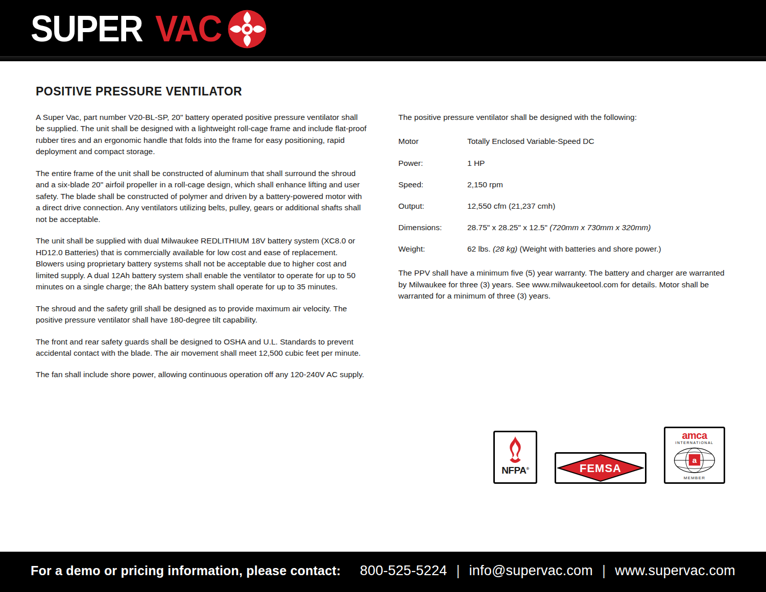SUPER VAC
Positive Pressure Ventilator
A Super Vac, part number V20-BL-SP, 20" battery operated positive pressure ventilator shall be supplied. The unit shall be designed with a lightweight roll-cage frame and include flat-proof rubber tires and an ergonomic handle that folds into the frame for easy positioning, rapid deployment and compact storage.
The entire frame of the unit shall be constructed of aluminum that shall surround the shroud and a six-blade 20" airfoil propeller in a roll-cage design, which shall enhance lifting and user safety. The blade shall be constructed of polymer and driven by a battery-powered motor with a direct drive connection. Any ventilators utilizing belts, pulley, gears or additional shafts shall not be acceptable.
The unit shall be supplied with dual Milwaukee REDLITHIUM 18V battery system (XC8.0 or HD12.0 Batteries) that is commercially available for low cost and ease of replacement. Blowers using proprietary battery systems shall not be acceptable due to higher cost and limited supply. A dual 12Ah battery system shall enable the ventilator to operate for up to 50 minutes on a single charge; the 8Ah battery system shall operate for up to 35 minutes.
The shroud and the safety grill shall be designed as to provide maximum air velocity. The positive pressure ventilator shall have 180-degree tilt capability.
The front and rear safety guards shall be designed to OSHA and U.L. Standards to prevent accidental contact with the blade. The air movement shall meet 12,500 cubic feet per minute.
The fan shall include shore power, allowing continuous operation off any 120-240V AC supply.
The positive pressure ventilator shall be designed with the following:
Motor
Totally Enclosed Variable-Speed DC
Power:
1 HP
Speed:
2,150 rpm
Output:
12,550 cfm (21,237 cmh)
Dimensions:
28.75" x 28.25" x 12.5" (720mm x 730mm x 320mm)
Weight:
62 lbs. (28 kg) (Weight with batteries and shore power.)
The PPV shall have a minimum five (5) year warranty. The battery and charger are warranted by Milwaukee for three (3) years. See www.milwaukeetool.com for details. Motor shall be warranted for a minimum of three (3) years.
NFPA®
FEMSA
amca INTERNATIONAL a MEMBER
For a demo or pricing information, please contact:
800-525-5224 | info@supervac.com | www.supervac.com